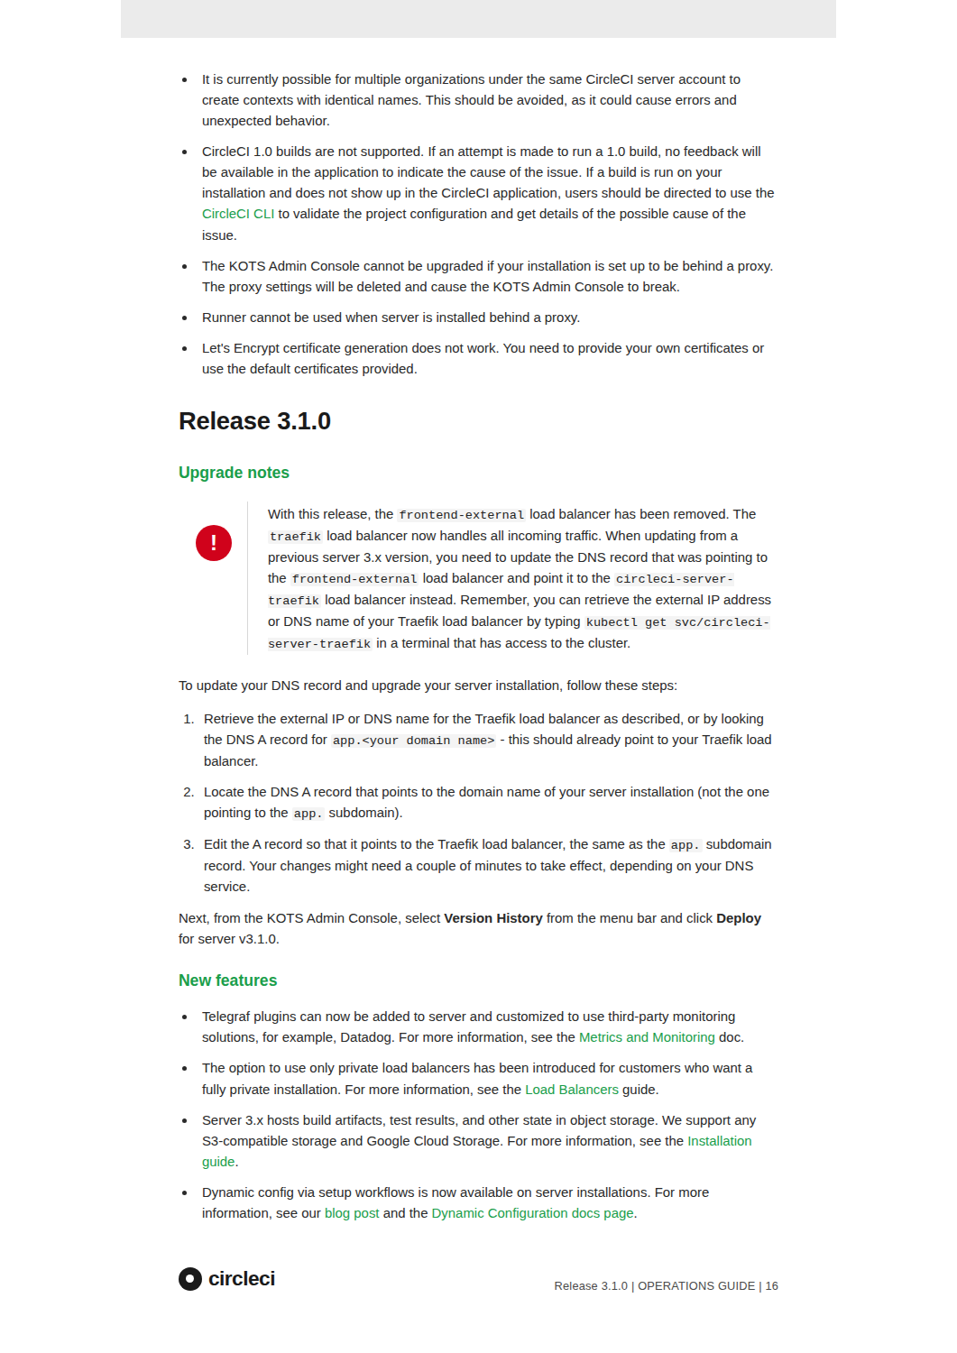It is currently possible for multiple organizations under the same CircleCI server account to create contexts with identical names. This should be avoided, as it could cause errors and unexpected behavior.
CircleCI 1.0 builds are not supported. If an attempt is made to run a 1.0 build, no feedback will be available in the application to indicate the cause of the issue. If a build is run on your installation and does not show up in the CircleCI application, users should be directed to use the CircleCI CLI to validate the project configuration and get details of the possible cause of the issue.
The KOTS Admin Console cannot be upgraded if your installation is set up to be behind a proxy. The proxy settings will be deleted and cause the KOTS Admin Console to break.
Runner cannot be used when server is installed behind a proxy.
Let's Encrypt certificate generation does not work. You need to provide your own certificates or use the default certificates provided.
Release 3.1.0
Upgrade notes
!
With this release, the frontend-external load balancer has been removed. The traefik load balancer now handles all incoming traffic. When updating from a previous server 3.x version, you need to update the DNS record that was pointing to the frontend-external load balancer and point it to the circleci-server-traefik load balancer instead. Remember, you can retrieve the external IP address or DNS name of your Traefik load balancer by typing kubectl get svc/circleci-server-traefik in a terminal that has access to the cluster.
To update your DNS record and upgrade your server installation, follow these steps:
Retrieve the external IP or DNS name for the Traefik load balancer as described, or by looking the DNS A record for app.<your domain name> - this should already point to your Traefik load balancer.
Locate the DNS A record that points to the domain name of your server installation (not the one pointing to the app. subdomain).
Edit the A record so that it points to the Traefik load balancer, the same as the app. subdomain record. Your changes might need a couple of minutes to take effect, depending on your DNS service.
Next, from the KOTS Admin Console, select Version History from the menu bar and click Deploy for server v3.1.0.
New features
Telegraf plugins can now be added to server and customized to use third-party monitoring solutions, for example, Datadog. For more information, see the Metrics and Monitoring doc.
The option to use only private load balancers has been introduced for customers who want a fully private installation. For more information, see the Load Balancers guide.
Server 3.x hosts build artifacts, test results, and other state in object storage. We support any S3-compatible storage and Google Cloud Storage. For more information, see the Installation guide.
Dynamic config via setup workflows is now available on server installations. For more information, see our blog post and the Dynamic Configuration docs page.
circleci
Release 3.1.0 | OPERATIONS GUIDE | 16